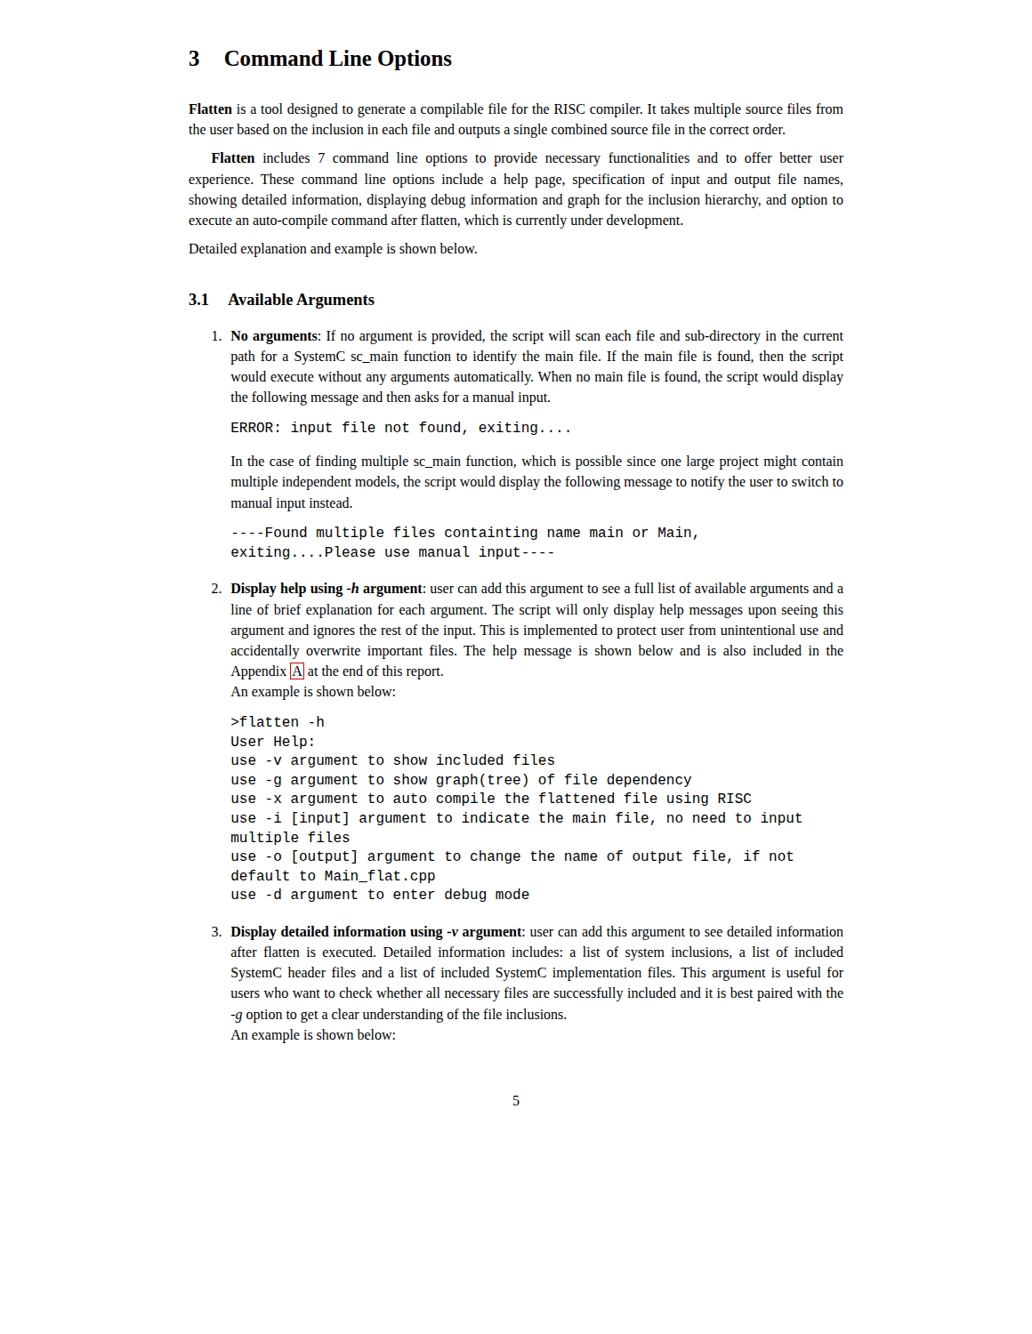3 Command Line Options
Flatten is a tool designed to generate a compilable file for the RISC compiler. It takes multiple source files from the user based on the inclusion in each file and outputs a single combined source file in the correct order.
Flatten includes 7 command line options to provide necessary functionalities and to offer better user experience. These command line options include a help page, specification of input and output file names, showing detailed information, displaying debug information and graph for the inclusion hierarchy, and option to execute an auto-compile command after flatten, which is currently under development.
Detailed explanation and example is shown below.
3.1 Available Arguments
No arguments: If no argument is provided, the script will scan each file and sub-directory in the current path for a SystemC sc_main function to identify the main file. If the main file is found, then the script would execute without any arguments automatically. When no main file is found, the script would display the following message and then asks for a manual input.
ERROR: input file not found, exiting....
In the case of finding multiple sc_main function, which is possible since one large project might contain multiple independent models, the script would display the following message to notify the user to switch to manual input instead.
----Found multiple files containting name main or Main,
exiting....Please use manual input----
Display help using -h argument: user can add this argument to see a full list of available arguments and a line of brief explanation for each argument. The script will only display help messages upon seeing this argument and ignores the rest of the input. This is implemented to protect user from unintentional use and accidentally overwrite important files. The help message is shown below and is also included in the Appendix A at the end of this report.
An example is shown below:
>flatten -h
User Help:
use -v argument to show included files
use -g argument to show graph(tree) of file dependency
use -x argument to auto compile the flattened file using RISC
use -i [input] argument to indicate the main file, no need to input
multiple files
use -o [output] argument to change the name of output file, if not
default to Main_flat.cpp
use -d argument to enter debug mode
Display detailed information using -v argument: user can add this argument to see detailed information after flatten is executed. Detailed information includes: a list of system inclusions, a list of included SystemC header files and a list of included SystemC implementation files. This argument is useful for users who want to check whether all necessary files are successfully included and it is best paired with the -g option to get a clear understanding of the file inclusions.
An example is shown below:
5